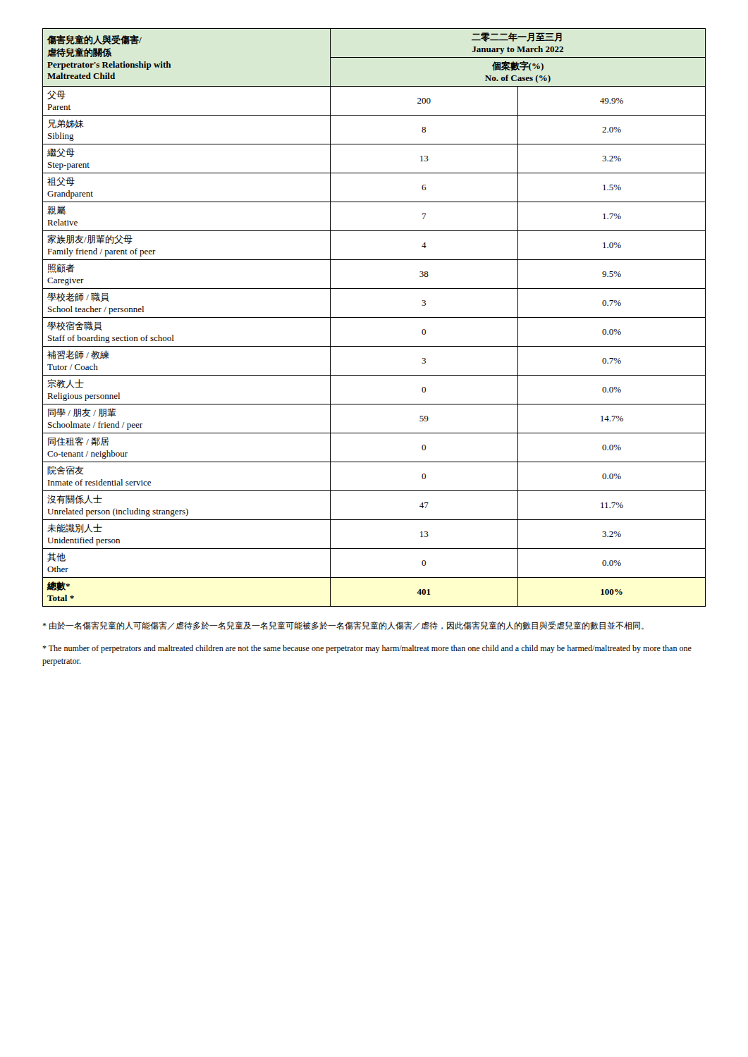| 傷害兒童的人與受傷害/ 虐待兒童的關係 Perpetrator's Relationship with Maltreated Child | 二零二二年一月至三月 January to March 2022 |
| --- | --- |
| 個案數字(%) No. of Cases (%) |
| 父母 Parent | 200 | 49.9% |
| 兄弟姊妹 Sibling | 8 | 2.0% |
| 繼父母 Step-parent | 13 | 3.2% |
| 祖父母 Grandparent | 6 | 1.5% |
| 親屬 Relative | 7 | 1.7% |
| 家族朋友/朋輩的父母 Family friend / parent of peer | 4 | 1.0% |
| 照顧者 Caregiver | 38 | 9.5% |
| 學校老師 / 職員 School teacher / personnel | 3 | 0.7% |
| 學校宿舍職員 Staff of boarding section of school | 0 | 0.0% |
| 補習老師 / 教練 Tutor / Coach | 3 | 0.7% |
| 宗教人士 Religious personnel | 0 | 0.0% |
| 同學 / 朋友 / 朋輩 Schoolmate / friend / peer | 59 | 14.7% |
| 同住租客 / 鄰居 Co-tenant / neighbour | 0 | 0.0% |
| 院舍宿友 Inmate of residential service | 0 | 0.0% |
| 沒有關係人士 Unrelated person (including strangers) | 47 | 11.7% |
| 未能識別人士 Unidentified person | 13 | 3.2% |
| 其他 Other | 0 | 0.0% |
| 總數* Total * | 401 | 100% |
* 由於一名傷害兒童的人可能傷害／虐待多於一名兒童及一名兒童可能被多於一名傷害兒童的人傷害／虐待，因此傷害兒童的人的數目與受虐兒童的數目並不相同。
* The number of perpetrators and maltreated children are not the same because one perpetrator may harm/maltreat more than one child and a child may be harmed/maltreated by more than one perpetrator.